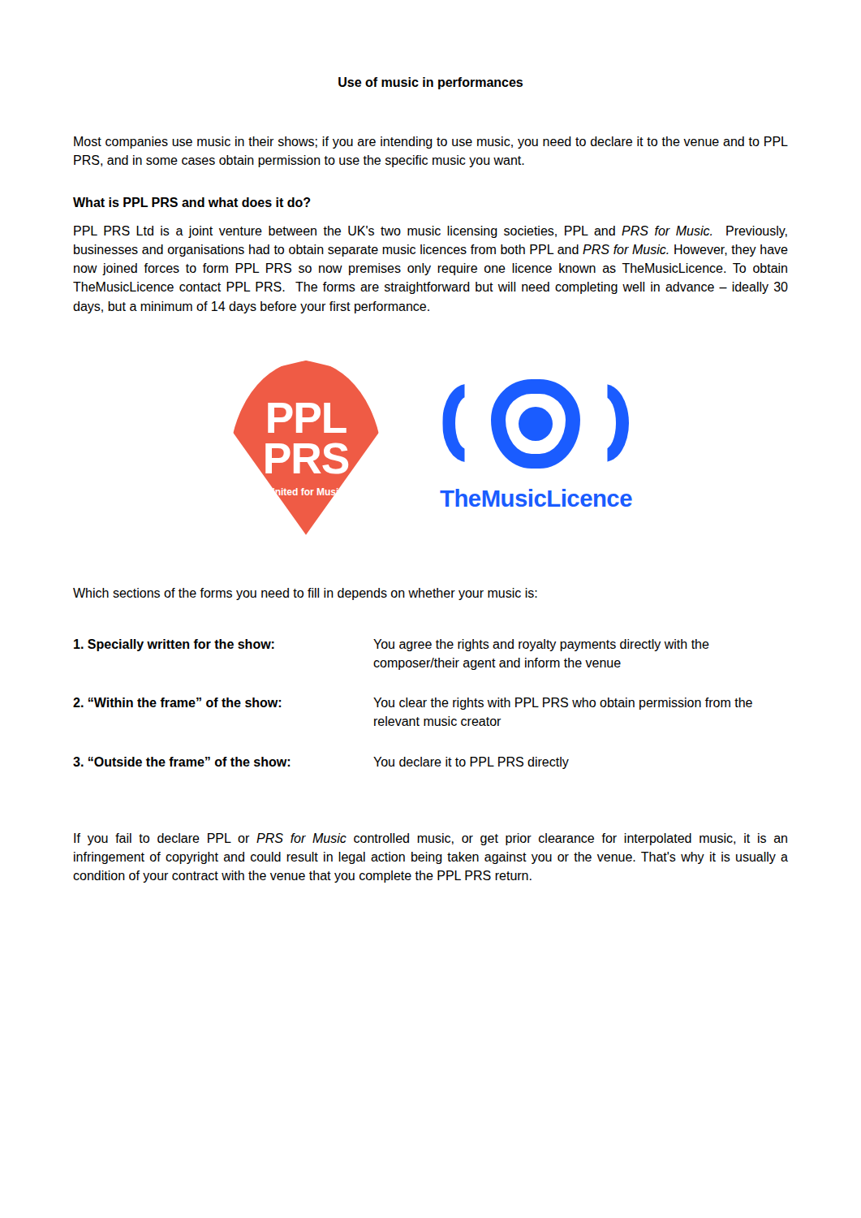Use of music in performances
Most companies use music in their shows; if you are intending to use music, you need to declare it to the venue and to PPL PRS, and in some cases obtain permission to use the specific music you want.
What is PPL PRS and what does it do?
PPL PRS Ltd is a joint venture between the UK's two music licensing societies, PPL and PRS for Music. Previously, businesses and organisations had to obtain separate music licences from both PPL and PRS for Music. However, they have now joined forces to form PPL PRS so now premises only require one licence known as TheMusicLicence. To obtain TheMusicLicence contact PPL PRS. The forms are straightforward but will need completing well in advance – ideally 30 days, but a minimum of 14 days before your first performance.
PPL
PRS
United for Music
TheMusicLicence
Which sections of the forms you need to fill in depends on whether your music is:
| 1. Specially written for the show: | You agree the rights and royalty payments directly with the composer/their agent and inform the venue |
| 2. “Within the frame” of the show: | You clear the rights with PPL PRS who obtain permission from the relevant music creator |
| 3. “Outside the frame” of the show: | You declare it to PPL PRS directly |
If you fail to declare PPL or PRS for Music controlled music, or get prior clearance for interpolated music, it is an infringement of copyright and could result in legal action being taken against you or the venue. That's why it is usually a condition of your contract with the venue that you complete the PPL PRS return.